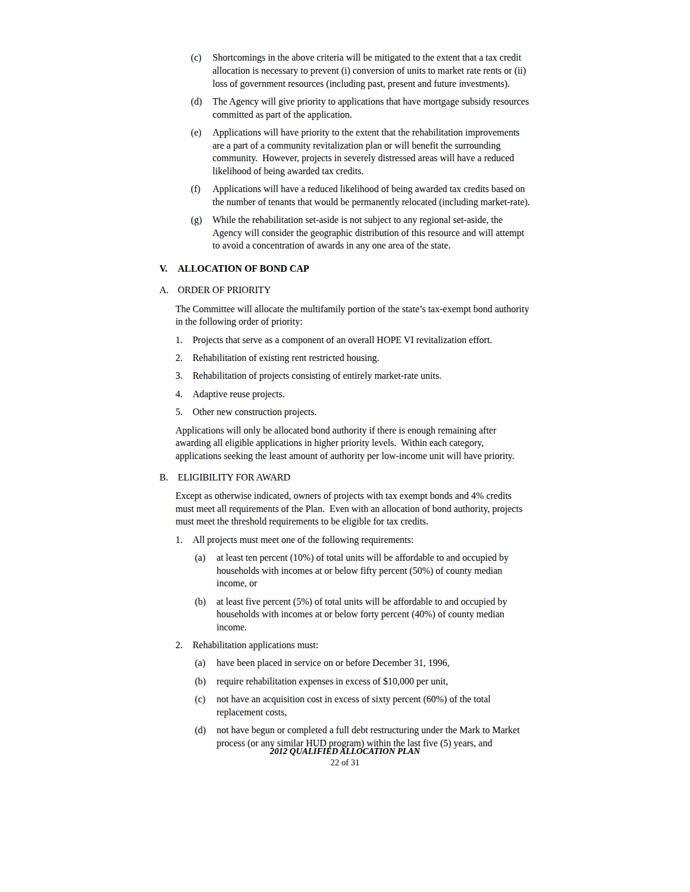(c)
Shortcomings in the above criteria will be mitigated to the extent that a tax credit allocation is necessary to prevent (i) conversion of units to market rate rents or (ii) loss of government resources (including past, present and future investments).
(d)
The Agency will give priority to applications that have mortgage subsidy resources committed as part of the application.
(e)
Applications will have priority to the extent that the rehabilitation improvements are a part of a community revitalization plan or will benefit the surrounding community. However, projects in severely distressed areas will have a reduced likelihood of being awarded tax credits.
(f)
Applications will have a reduced likelihood of being awarded tax credits based on the number of tenants that would be permanently relocated (including market-rate).
(g)
While the rehabilitation set-aside is not subject to any regional set-aside, the Agency will consider the geographic distribution of this resource and will attempt to avoid a concentration of awards in any one area of the state.
V. ALLOCATION OF BOND CAP
A. ORDER OF PRIORITY
The Committee will allocate the multifamily portion of the state’s tax-exempt bond authority in the following order of priority:
1.
Projects that serve as a component of an overall HOPE VI revitalization effort.
2.
Rehabilitation of existing rent restricted housing.
3.
Rehabilitation of projects consisting of entirely market-rate units.
4.
Adaptive reuse projects.
5.
Other new construction projects.
Applications will only be allocated bond authority if there is enough remaining after awarding all eligible applications in higher priority levels. Within each category, applications seeking the least amount of authority per low-income unit will have priority.
B. ELIGIBILITY FOR AWARD
Except as otherwise indicated, owners of projects with tax exempt bonds and 4% credits must meet all requirements of the Plan. Even with an allocation of bond authority, projects must meet the threshold requirements to be eligible for tax credits.
1.
All projects must meet one of the following requirements:
(a)
at least ten percent (10%) of total units will be affordable to and occupied by households with incomes at or below fifty percent (50%) of county median income, or
(b)
at least five percent (5%) of total units will be affordable to and occupied by households with incomes at or below forty percent (40%) of county median income.
2.
Rehabilitation applications must:
(a)
have been placed in service on or before December 31, 1996,
(b)
require rehabilitation expenses in excess of $10,000 per unit,
(c)
not have an acquisition cost in excess of sixty percent (60%) of the total replacement costs,
(d)
not have begun or completed a full debt restructuring under the Mark to Market process (or any similar HUD program) within the last five (5) years, and
2012 QUALIFIED ALLOCATION PLAN
22 of 31